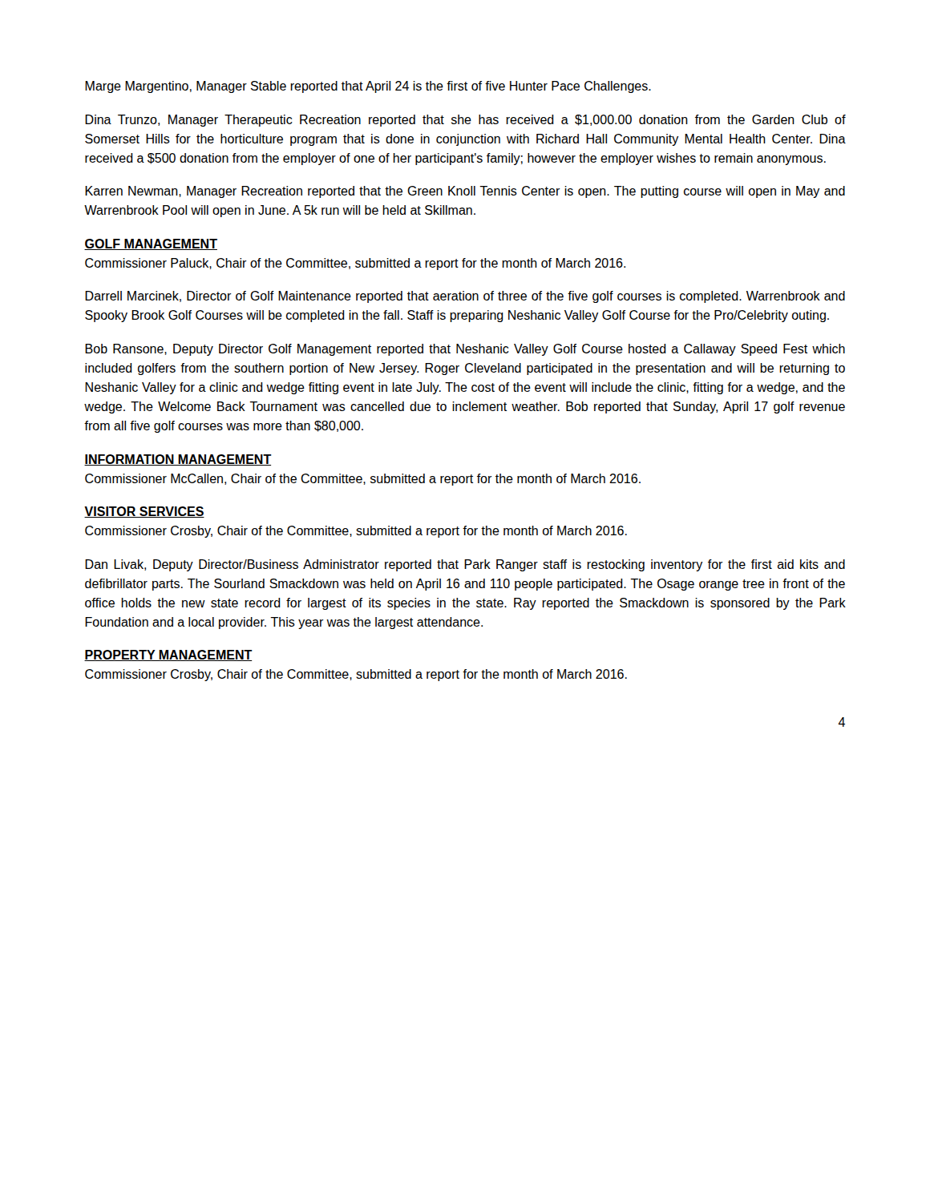Marge Margentino, Manager Stable reported that April 24 is the first of five Hunter Pace Challenges.
Dina Trunzo, Manager Therapeutic Recreation reported that she has received a $1,000.00 donation from the Garden Club of Somerset Hills for the horticulture program that is done in conjunction with Richard Hall Community Mental Health Center. Dina received a $500 donation from the employer of one of her participant's family; however the employer wishes to remain anonymous.
Karren Newman, Manager Recreation reported that the Green Knoll Tennis Center is open. The putting course will open in May and Warrenbrook Pool will open in June. A 5k run will be held at Skillman.
GOLF MANAGEMENT
Commissioner Paluck, Chair of the Committee, submitted a report for the month of March 2016.
Darrell Marcinek, Director of Golf Maintenance reported that aeration of three of the five golf courses is completed. Warrenbrook and Spooky Brook Golf Courses will be completed in the fall. Staff is preparing Neshanic Valley Golf Course for the Pro/Celebrity outing.
Bob Ransone, Deputy Director Golf Management reported that Neshanic Valley Golf Course hosted a Callaway Speed Fest which included golfers from the southern portion of New Jersey. Roger Cleveland participated in the presentation and will be returning to Neshanic Valley for a clinic and wedge fitting event in late July. The cost of the event will include the clinic, fitting for a wedge, and the wedge. The Welcome Back Tournament was cancelled due to inclement weather. Bob reported that Sunday, April 17 golf revenue from all five golf courses was more than $80,000.
INFORMATION MANAGEMENT
Commissioner McCallen, Chair of the Committee, submitted a report for the month of March 2016.
VISITOR SERVICES
Commissioner Crosby, Chair of the Committee, submitted a report for the month of March 2016.
Dan Livak, Deputy Director/Business Administrator reported that Park Ranger staff is restocking inventory for the first aid kits and defibrillator parts. The Sourland Smackdown was held on April 16 and 110 people participated. The Osage orange tree in front of the office holds the new state record for largest of its species in the state. Ray reported the Smackdown is sponsored by the Park Foundation and a local provider. This year was the largest attendance.
PROPERTY MANAGEMENT
Commissioner Crosby, Chair of the Committee, submitted a report for the month of March 2016.
4